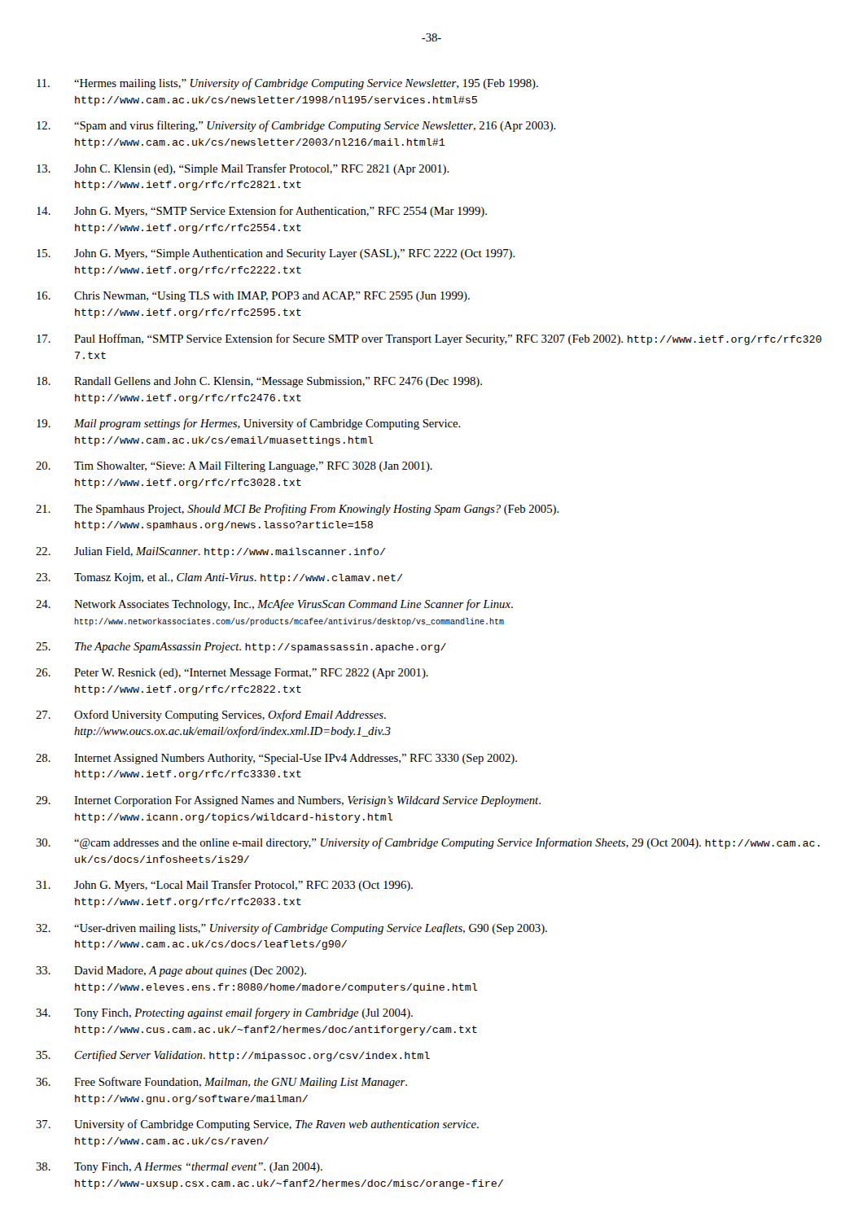-38-
11. “Hermes mailing lists,” University of Cambridge Computing Service Newsletter, 195 (Feb 1998).
http://www.cam.ac.uk/cs/newsletter/1998/nl195/services.html#s5
12. “Spam and virus filtering,” University of Cambridge Computing Service Newsletter, 216 (Apr 2003).
http://www.cam.ac.uk/cs/newsletter/2003/nl216/mail.html#1
13. John C. Klensin (ed), “Simple Mail Transfer Protocol,” RFC 2821 (Apr 2001).
http://www.ietf.org/rfc/rfc2821.txt
14. John G. Myers, “SMTP Service Extension for Authentication,” RFC 2554 (Mar 1999).
http://www.ietf.org/rfc/rfc2554.txt
15. John G. Myers, “Simple Authentication and Security Layer (SASL),” RFC 2222 (Oct 1997).
http://www.ietf.org/rfc/rfc2222.txt
16. Chris Newman, “Using TLS with IMAP, POP3 and ACAP,” RFC 2595 (Jun 1999).
http://www.ietf.org/rfc/rfc2595.txt
17. Paul Hoffman, “SMTP Service Extension for Secure SMTP over Transport Layer Security,” RFC 3207 (Feb 2002). http://www.ietf.org/rfc/rfc3207.txt
18. Randall Gellens and John C. Klensin, “Message Submission,” RFC 2476 (Dec 1998).
http://www.ietf.org/rfc/rfc2476.txt
19. Mail program settings for Hermes, University of Cambridge Computing Service.
http://www.cam.ac.uk/cs/email/muasettings.html
20. Tim Showalter, “Sieve: A Mail Filtering Language,” RFC 3028 (Jan 2001).
http://www.ietf.org/rfc/rfc3028.txt
21. The Spamhaus Project, Should MCI Be Profiting From Knowingly Hosting Spam Gangs? (Feb 2005).
http://www.spamhaus.org/news.lasso?article=158
22. Julian Field, MailScanner. http://www.mailscanner.info/
23. Tomasz Kojm, et al., Clam Anti-Virus. http://www.clamav.net/
24. Network Associates Technology, Inc., McAfee VirusScan Command Line Scanner for Linux.
http://www.networkassociates.com/us/products/mcafee/antivirus/desktop/vs_commandline.htm
25. The Apache SpamAssassin Project. http://spamassassin.apache.org/
26. Peter W. Resnick (ed), “Internet Message Format,” RFC 2822 (Apr 2001).
http://www.ietf.org/rfc/rfc2822.txt
27. Oxford University Computing Services, Oxford Email Addresses.
http://www.oucs.ox.ac.uk/email/oxford/index.xml.ID=body.1_div.3
28. Internet Assigned Numbers Authority, “Special-Use IPv4 Addresses,” RFC 3330 (Sep 2002).
http://www.ietf.org/rfc/rfc3330.txt
29. Internet Corporation For Assigned Names and Numbers, Verisign’s Wildcard Service Deployment.
http://www.icann.org/topics/wildcard-history.html
30. “@cam addresses and the online e-mail directory,” University of Cambridge Computing Service Information Sheets, 29 (Oct 2004). http://www.cam.ac.uk/cs/docs/infosheets/is29/
31. John G. Myers, “Local Mail Transfer Protocol,” RFC 2033 (Oct 1996).
http://www.ietf.org/rfc/rfc2033.txt
32. “User-driven mailing lists,” University of Cambridge Computing Service Leaflets, G90 (Sep 2003).
http://www.cam.ac.uk/cs/docs/leaflets/g90/
33. David Madore, A page about quines (Dec 2002).
http://www.eleves.ens.fr:8080/home/madore/computers/quine.html
34. Tony Finch, Protecting against email forgery in Cambridge (Jul 2004).
http://www.cus.cam.ac.uk/~fanf2/hermes/doc/antiforgery/cam.txt
35. Certified Server Validation. http://mipassoc.org/csv/index.html
36. Free Software Foundation, Mailman, the GNU Mailing List Manager.
http://www.gnu.org/software/mailman/
37. University of Cambridge Computing Service, The Raven web authentication service.
http://www.cam.ac.uk/cs/raven/
38. Tony Finch, A Hermes “thermal event”. (Jan 2004).
http://www-uxsup.csx.cam.ac.uk/~fanf2/hermes/doc/misc/orange-fire/